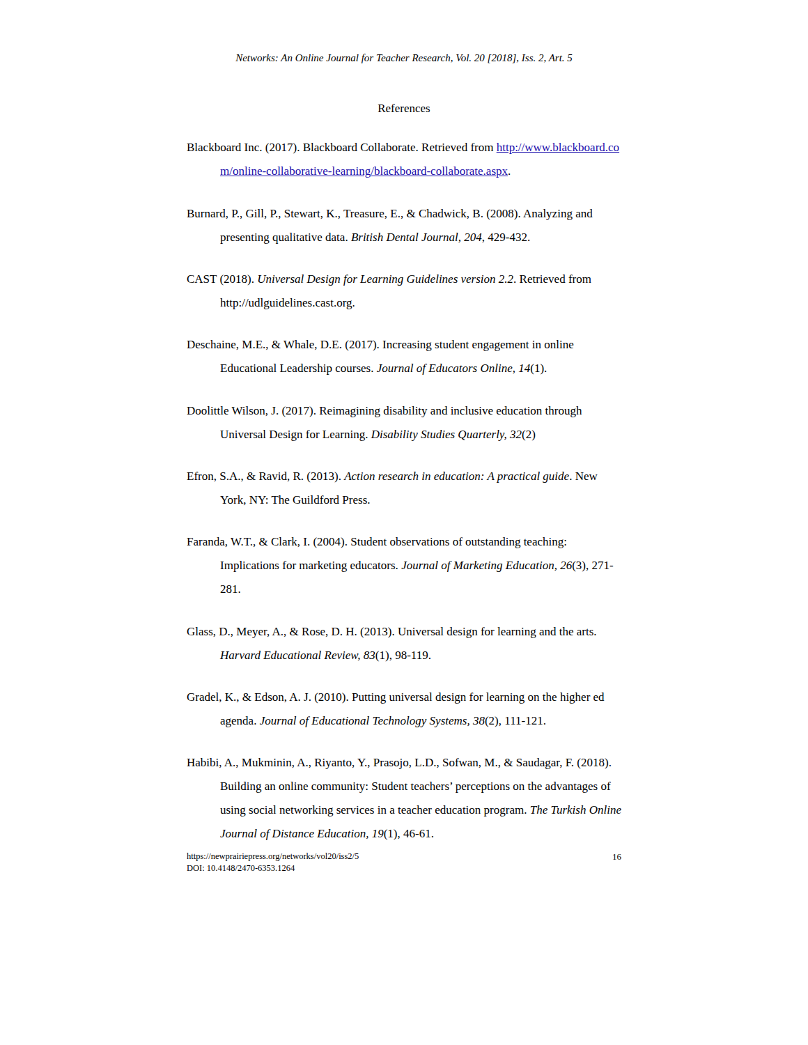Networks: An Online Journal for Teacher Research, Vol. 20 [2018], Iss. 2, Art. 5
References
Blackboard Inc. (2017). Blackboard Collaborate. Retrieved from http://www.blackboard.com/online-collaborative-learning/blackboard-collaborate.aspx.
Burnard, P., Gill, P., Stewart, K., Treasure, E., & Chadwick, B. (2008). Analyzing and presenting qualitative data. British Dental Journal, 204, 429-432.
CAST (2018). Universal Design for Learning Guidelines version 2.2. Retrieved from http://udlguidelines.cast.org.
Deschaine, M.E., & Whale, D.E. (2017). Increasing student engagement in online Educational Leadership courses. Journal of Educators Online, 14(1).
Doolittle Wilson, J. (2017). Reimagining disability and inclusive education through Universal Design for Learning. Disability Studies Quarterly, 32(2)
Efron, S.A., & Ravid, R. (2013). Action research in education: A practical guide. New York, NY: The Guildford Press.
Faranda, W.T., & Clark, I. (2004). Student observations of outstanding teaching: Implications for marketing educators. Journal of Marketing Education, 26(3), 271-281.
Glass, D., Meyer, A., & Rose, D. H. (2013). Universal design for learning and the arts. Harvard Educational Review, 83(1), 98-119.
Gradel, K., & Edson, A. J. (2010). Putting universal design for learning on the higher ed agenda. Journal of Educational Technology Systems, 38(2), 111-121.
Habibi, A., Mukminin, A., Riyanto, Y., Prasojo, L.D., Sofwan, M., & Saudagar, F. (2018). Building an online community: Student teachers’ perceptions on the advantages of using social networking services in a teacher education program. The Turkish Online Journal of Distance Education, 19(1), 46-61.
https://newprairiepress.org/networks/vol20/iss2/5
DOI: 10.4148/2470-6353.1264
16